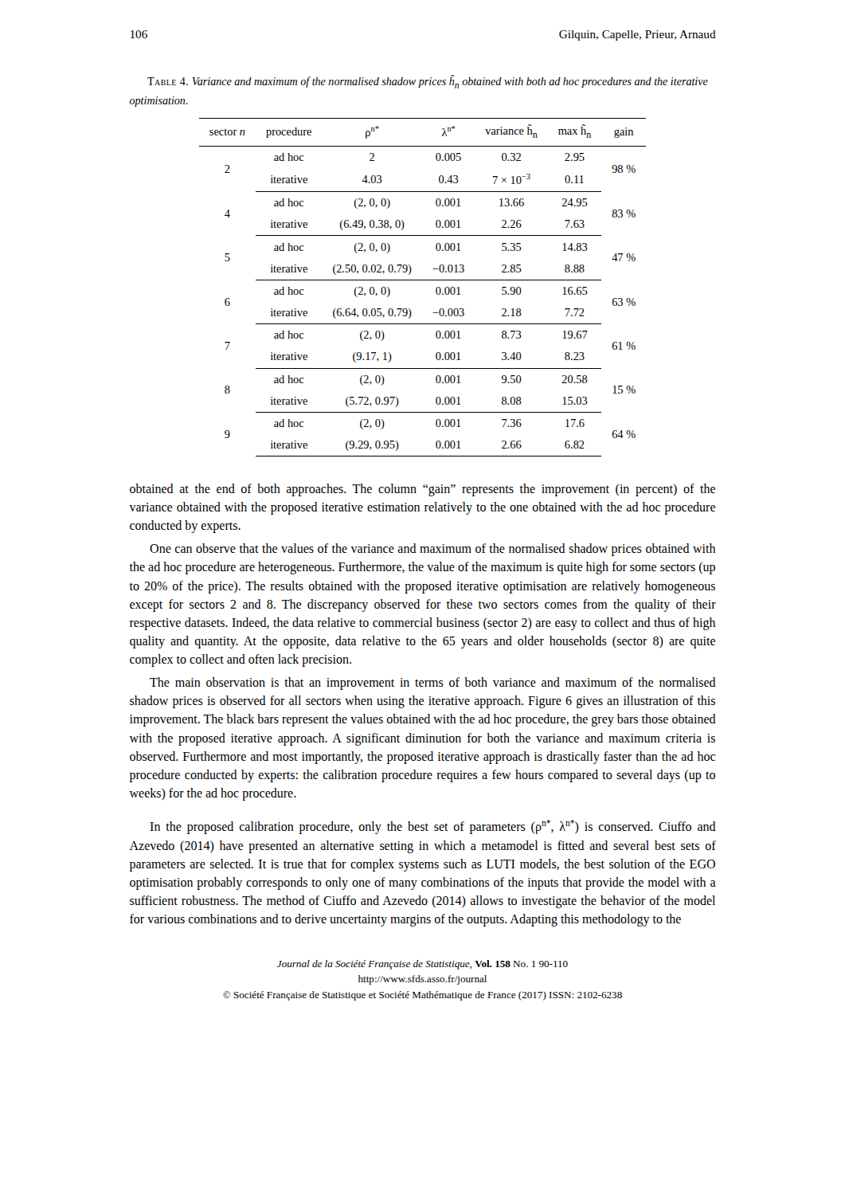106 Gilquin, Capelle, Prieur, Arnaud
Table 4. Variance and maximum of the normalised shadow prices h̃n obtained with both ad hoc procedures and the iterative optimisation.
| sector n | procedure | ρ n* | λ n* | variance h̃ n | max h̃ n | gain |
| --- | --- | --- | --- | --- | --- | --- |
| 2 | ad hoc | 2 | 0.005 | 0.32 | 2.95 | 98 % |
| iterative | 4.03 | 0.43 | 7 × 10 −3 | 0.11 |
| 4 | ad hoc | (2, 0, 0) | 0.001 | 13.66 | 24.95 | 83 % |
| iterative | (6.49, 0.38, 0) | 0.001 | 2.26 | 7.63 |
| 5 | ad hoc | (2, 0, 0) | 0.001 | 5.35 | 14.83 | 47 % |
| iterative | (2.50, 0.02, 0.79) | −0.013 | 2.85 | 8.88 |
| 6 | ad hoc | (2, 0, 0) | 0.001 | 5.90 | 16.65 | 63 % |
| iterative | (6.64, 0.05, 0.79) | −0.003 | 2.18 | 7.72 |
| 7 | ad hoc | (2, 0) | 0.001 | 8.73 | 19.67 | 61 % |
| iterative | (9.17, 1) | 0.001 | 3.40 | 8.23 |
| 8 | ad hoc | (2, 0) | 0.001 | 9.50 | 20.58 | 15 % |
| iterative | (5.72, 0.97) | 0.001 | 8.08 | 15.03 |
| 9 | ad hoc | (2, 0) | 0.001 | 7.36 | 17.6 | 64 % |
| iterative | (9.29, 0.95) | 0.001 | 2.66 | 6.82 |
obtained at the end of both approaches. The column “gain” represents the improvement (in percent) of the variance obtained with the proposed iterative estimation relatively to the one obtained with the ad hoc procedure conducted by experts.
One can observe that the values of the variance and maximum of the normalised shadow prices obtained with the ad hoc procedure are heterogeneous. Furthermore, the value of the maximum is quite high for some sectors (up to 20% of the price). The results obtained with the proposed iterative optimisation are relatively homogeneous except for sectors 2 and 8. The discrepancy observed for these two sectors comes from the quality of their respective datasets. Indeed, the data relative to commercial business (sector 2) are easy to collect and thus of high quality and quantity. At the opposite, data relative to the 65 years and older households (sector 8) are quite complex to collect and often lack precision.
The main observation is that an improvement in terms of both variance and maximum of the normalised shadow prices is observed for all sectors when using the iterative approach. Figure 6 gives an illustration of this improvement. The black bars represent the values obtained with the ad hoc procedure, the grey bars those obtained with the proposed iterative approach. A significant diminution for both the variance and maximum criteria is observed. Furthermore and most importantly, the proposed iterative approach is drastically faster than the ad hoc procedure conducted by experts: the calibration procedure requires a few hours compared to several days (up to weeks) for the ad hoc procedure.
In the proposed calibration procedure, only the best set of parameters (ρn*, λn*) is conserved. Ciuffo and Azevedo (2014) have presented an alternative setting in which a metamodel is fitted and several best sets of parameters are selected. It is true that for complex systems such as LUTI models, the best solution of the EGO optimisation probably corresponds to only one of many combinations of the inputs that provide the model with a sufficient robustness. The method of Ciuffo and Azevedo (2014) allows to investigate the behavior of the model for various combinations and to derive uncertainty margins of the outputs. Adapting this methodology to the
Journal de la Société Française de Statistique, Vol. 158 No. 1 90-110
http://www.sfds.asso.fr/journal
© Société Française de Statistique et Société Mathématique de France (2017) ISSN: 2102-6238